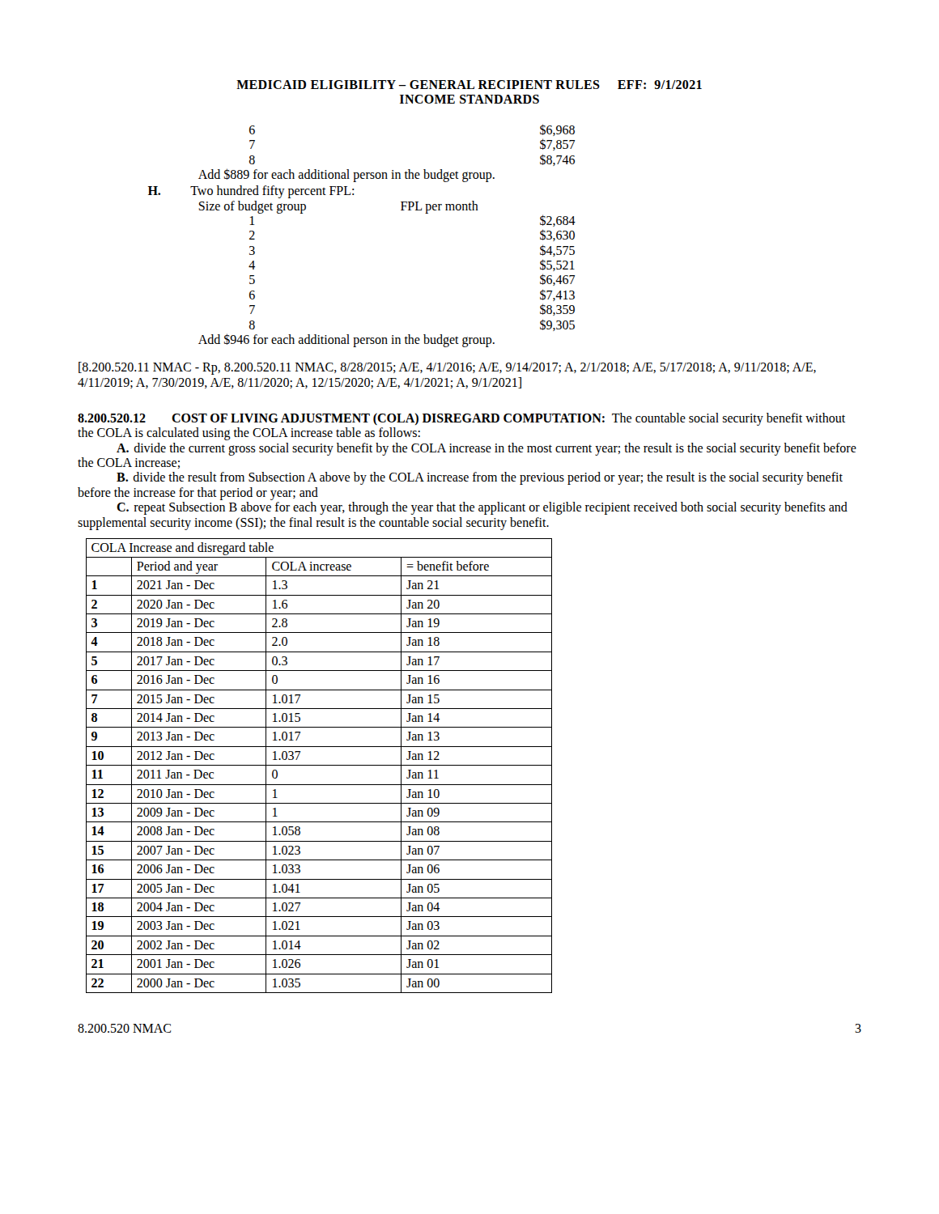MEDICAID ELIGIBILITY – GENERAL RECIPIENT RULES EFF: 9/1/2021
INCOME STANDARDS
6$6,968
7$7,857
8$8,746
Add $889 for each additional person in the budget group.
H. Two hundred fifty percent FPL:
Size of budget group FPL per month
1$2,684
2$3,630
3$4,575
4$5,521
5$6,467
6$7,413
7$8,359
8$9,305
Add $946 for each additional person in the budget group.
[8.200.520.11 NMAC - Rp, 8.200.520.11 NMAC, 8/28/2015; A/E, 4/1/2016; A/E, 9/14/2017; A, 2/1/2018; A/E, 5/17/2018; A, 9/11/2018; A/E, 4/11/2019; A, 7/30/2019, A/E, 8/11/2020; A, 12/15/2020; A/E, 4/1/2021; A, 9/1/2021]
8.200.520.12 COST OF LIVING ADJUSTMENT (COLA) DISREGARD COMPUTATION: The countable social security benefit without the COLA is calculated using the COLA increase table as follows:
A. divide the current gross social security benefit by the COLA increase in the most current year; the result is the social security benefit before the COLA increase;
B. divide the result from Subsection A above by the COLA increase from the previous period or year; the result is the social security benefit before the increase for that period or year; and
C. repeat Subsection B above for each year, through the year that the applicant or eligible recipient received both social security benefits and supplemental security income (SSI); the final result is the countable social security benefit.
| COLA Increase and disregard table |
| | Period and year | COLA increase | = benefit before |
| 1 | 2021 Jan - Dec | 1.3 | Jan 21 |
| 2 | 2020 Jan - Dec | 1.6 | Jan 20 |
| 3 | 2019 Jan - Dec | 2.8 | Jan 19 |
| 4 | 2018 Jan - Dec | 2.0 | Jan 18 |
| 5 | 2017 Jan - Dec | 0.3 | Jan 17 |
| 6 | 2016 Jan - Dec | 0 | Jan 16 |
| 7 | 2015 Jan - Dec | 1.017 | Jan 15 |
| 8 | 2014 Jan - Dec | 1.015 | Jan 14 |
| 9 | 2013 Jan - Dec | 1.017 | Jan 13 |
| 10 | 2012 Jan - Dec | 1.037 | Jan 12 |
| 11 | 2011 Jan - Dec | 0 | Jan 11 |
| 12 | 2010 Jan - Dec | 1 | Jan 10 |
| 13 | 2009 Jan - Dec | 1 | Jan 09 |
| 14 | 2008 Jan - Dec | 1.058 | Jan 08 |
| 15 | 2007 Jan - Dec | 1.023 | Jan 07 |
| 16 | 2006 Jan - Dec | 1.033 | Jan 06 |
| 17 | 2005 Jan - Dec | 1.041 | Jan 05 |
| 18 | 2004 Jan - Dec | 1.027 | Jan 04 |
| 19 | 2003 Jan - Dec | 1.021 | Jan 03 |
| 20 | 2002 Jan - Dec | 1.014 | Jan 02 |
| 21 | 2001 Jan - Dec | 1.026 | Jan 01 |
| 22 | 2000 Jan - Dec | 1.035 | Jan 00 |
8.200.520 NMAC 3